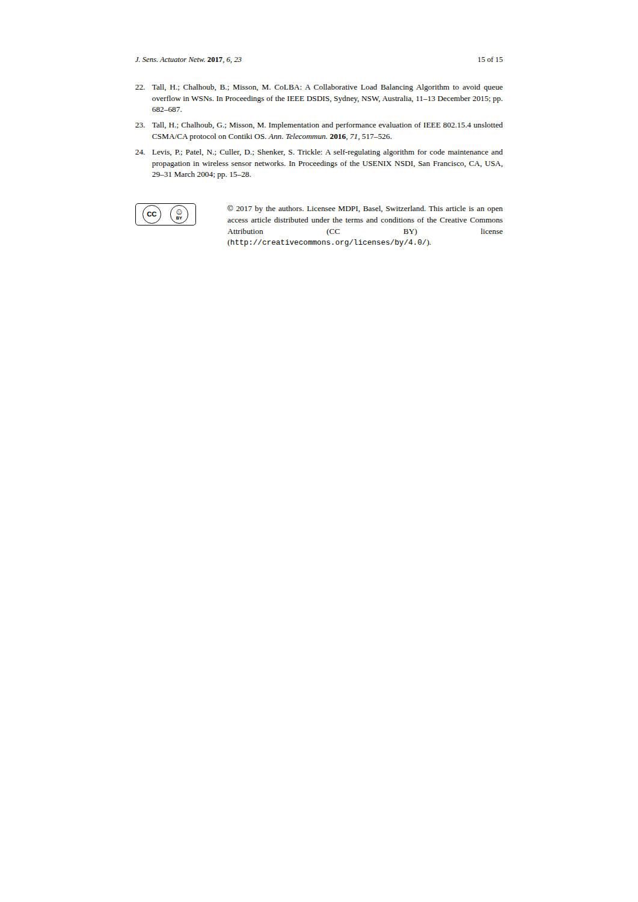J. Sens. Actuator Netw. 2017, 6, 23
15 of 15
22. Tall, H.; Chalhoub, B.; Misson, M. CoLBA: A Collaborative Load Balancing Algorithm to avoid queue overflow in WSNs. In Proceedings of the IEEE DSDIS, Sydney, NSW, Australia, 11–13 December 2015; pp. 682–687.
23. Tall, H.; Chalhoub, G.; Misson, M. Implementation and performance evaluation of IEEE 802.15.4 unslotted CSMA/CA protocol on Contiki OS. Ann. Telecommun. 2016, 71, 517–526.
24. Levis, P.; Patel, N.; Culler, D.; Shenker, S. Trickle: A self-regulating algorithm for code maintenance and propagation in wireless sensor networks. In Proceedings of the USENIX NSDI, San Francisco, CA, USA, 29–31 March 2004; pp. 15–28.
☺BY
© 2017 by the authors. Licensee MDPI, Basel, Switzerland. This article is an open access article distributed under the terms and conditions of the Creative Commons Attribution (CC BY) license (http://creativecommons.org/licenses/by/4.0/).